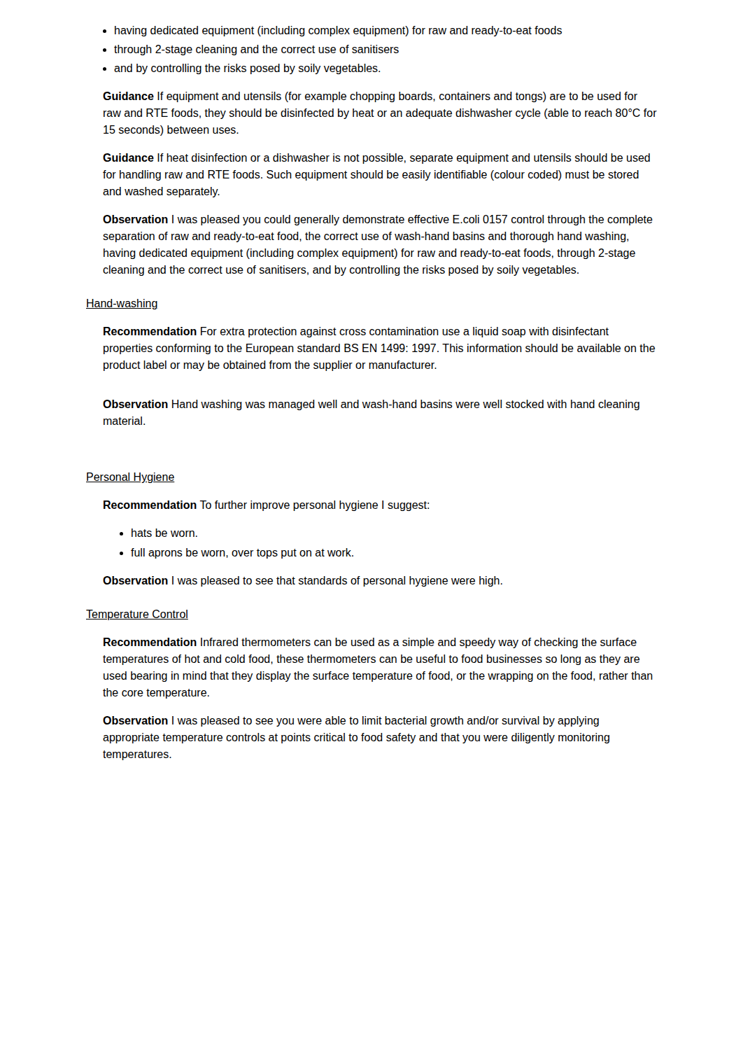having dedicated equipment (including complex equipment) for raw and ready-to-eat foods
through 2-stage cleaning and the correct use of sanitisers
and by controlling the risks posed by soily vegetables.
Guidance If equipment and utensils (for example chopping boards, containers and tongs) are to be used for raw and RTE foods, they should be disinfected by heat or an adequate dishwasher cycle (able to reach 80°C for 15 seconds) between uses.
Guidance If heat disinfection or a dishwasher is not possible, separate equipment and utensils should be used for handling raw and RTE foods. Such equipment should be easily identifiable (colour coded) must be stored and washed separately.
Observation I was pleased you could generally demonstrate effective E.coli 0157 control through the complete separation of raw and ready-to-eat food, the correct use of wash-hand basins and thorough hand washing, having dedicated equipment (including complex equipment) for raw and ready-to-eat foods, through 2-stage cleaning and the correct use of sanitisers, and by controlling the risks posed by soily vegetables.
Hand-washing
Recommendation For extra protection against cross contamination use a liquid soap with disinfectant properties conforming to the European standard BS EN 1499: 1997. This information should be available on the product label or may be obtained from the supplier or manufacturer.
Observation Hand washing was managed well and wash-hand basins were well stocked with hand cleaning material.
Personal Hygiene
Recommendation To further improve personal hygiene I suggest:
hats be worn.
full aprons be worn, over tops put on at work.
Observation I was pleased to see that standards of personal hygiene were high.
Temperature Control
Recommendation Infrared thermometers can be used as a simple and speedy way of checking the surface temperatures of hot and cold food, these thermometers can be useful to food businesses so long as they are used bearing in mind that they display the surface temperature of food, or the wrapping on the food, rather than the core temperature.
Observation I was pleased to see you were able to limit bacterial growth and/or survival by applying appropriate temperature controls at points critical to food safety and that you were diligently monitoring temperatures.